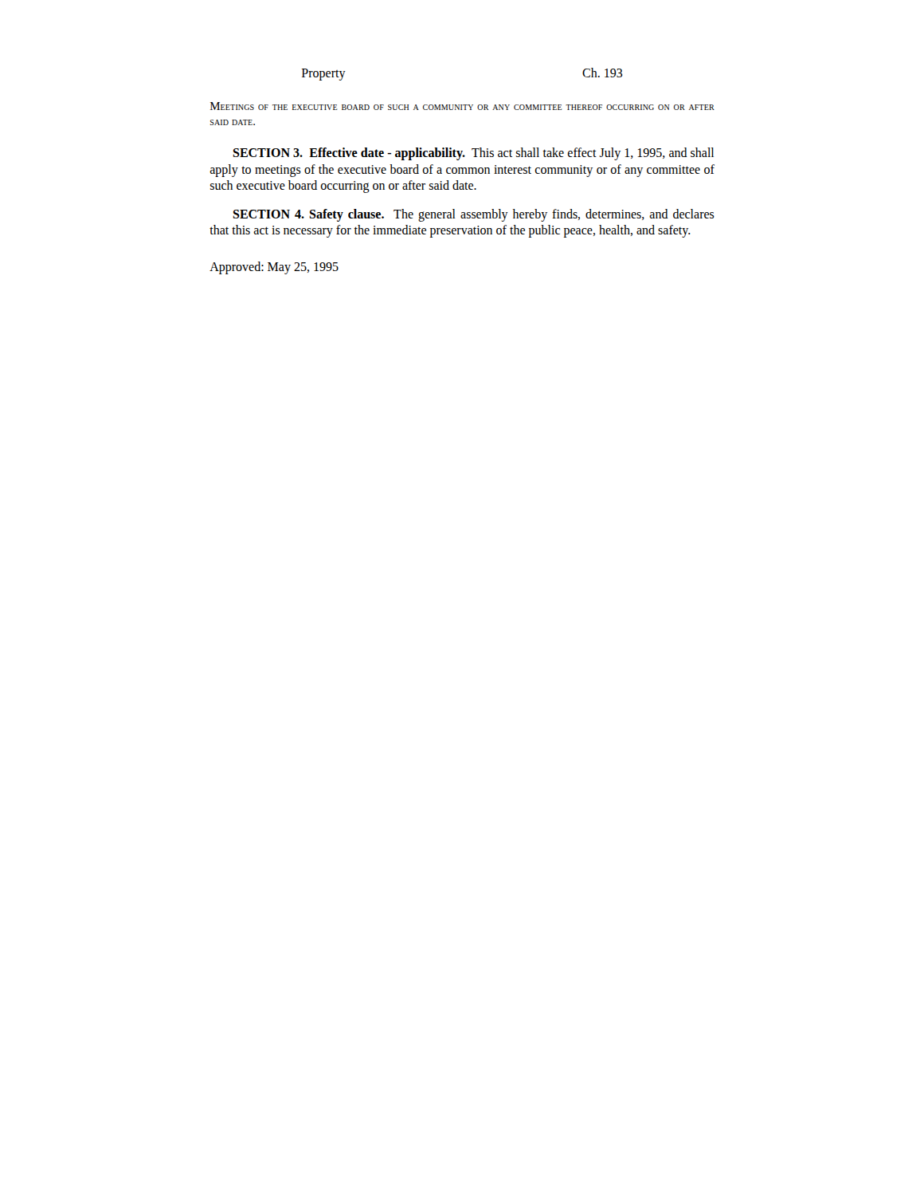Property Ch. 193
Meetings of the executive board of such a community or any committee thereof occurring on or after said date.
SECTION 3. Effective date - applicability. This act shall take effect July 1, 1995, and shall apply to meetings of the executive board of a common interest community or of any committee of such executive board occurring on or after said date.
SECTION 4. Safety clause. The general assembly hereby finds, determines, and declares that this act is necessary for the immediate preservation of the public peace, health, and safety.
Approved: May 25, 1995